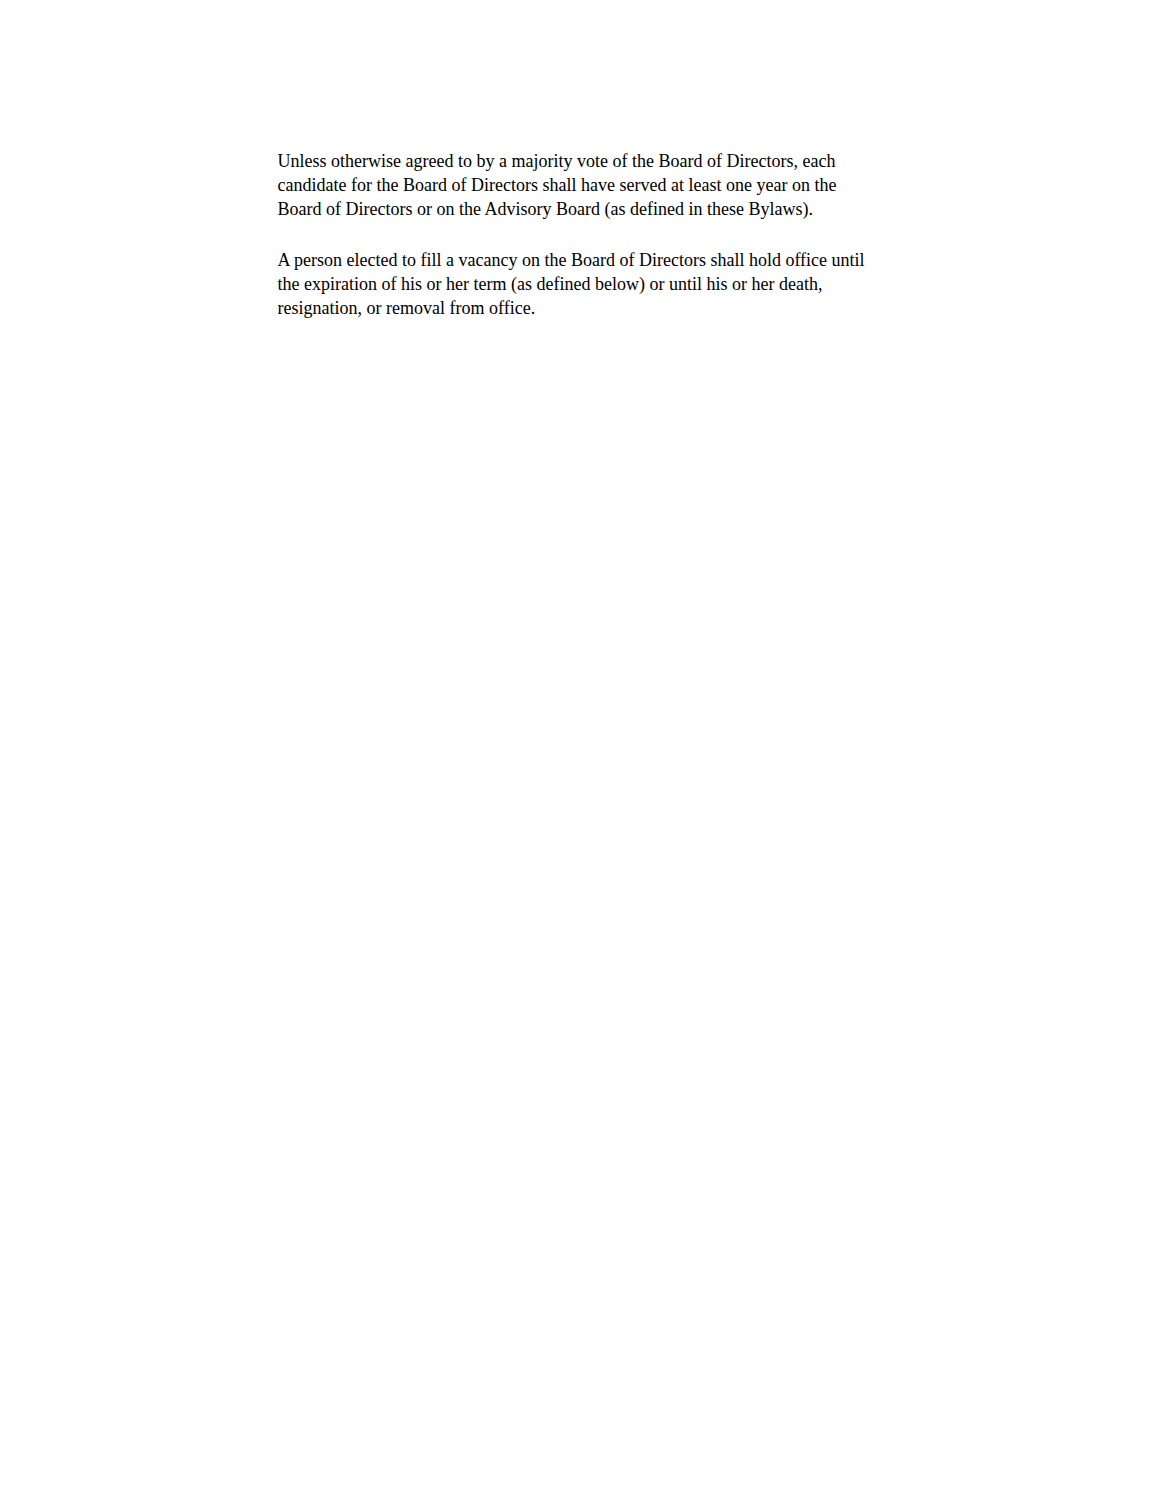Unless otherwise agreed to by a majority vote of the Board of Directors, each candidate for the Board of Directors shall have served at least one year on the Board of Directors or on the Advisory Board (as defined in these Bylaws).
A person elected to fill a vacancy on the Board of Directors shall hold office until the expiration of his or her term (as defined below) or until his or her death, resignation, or removal from office.